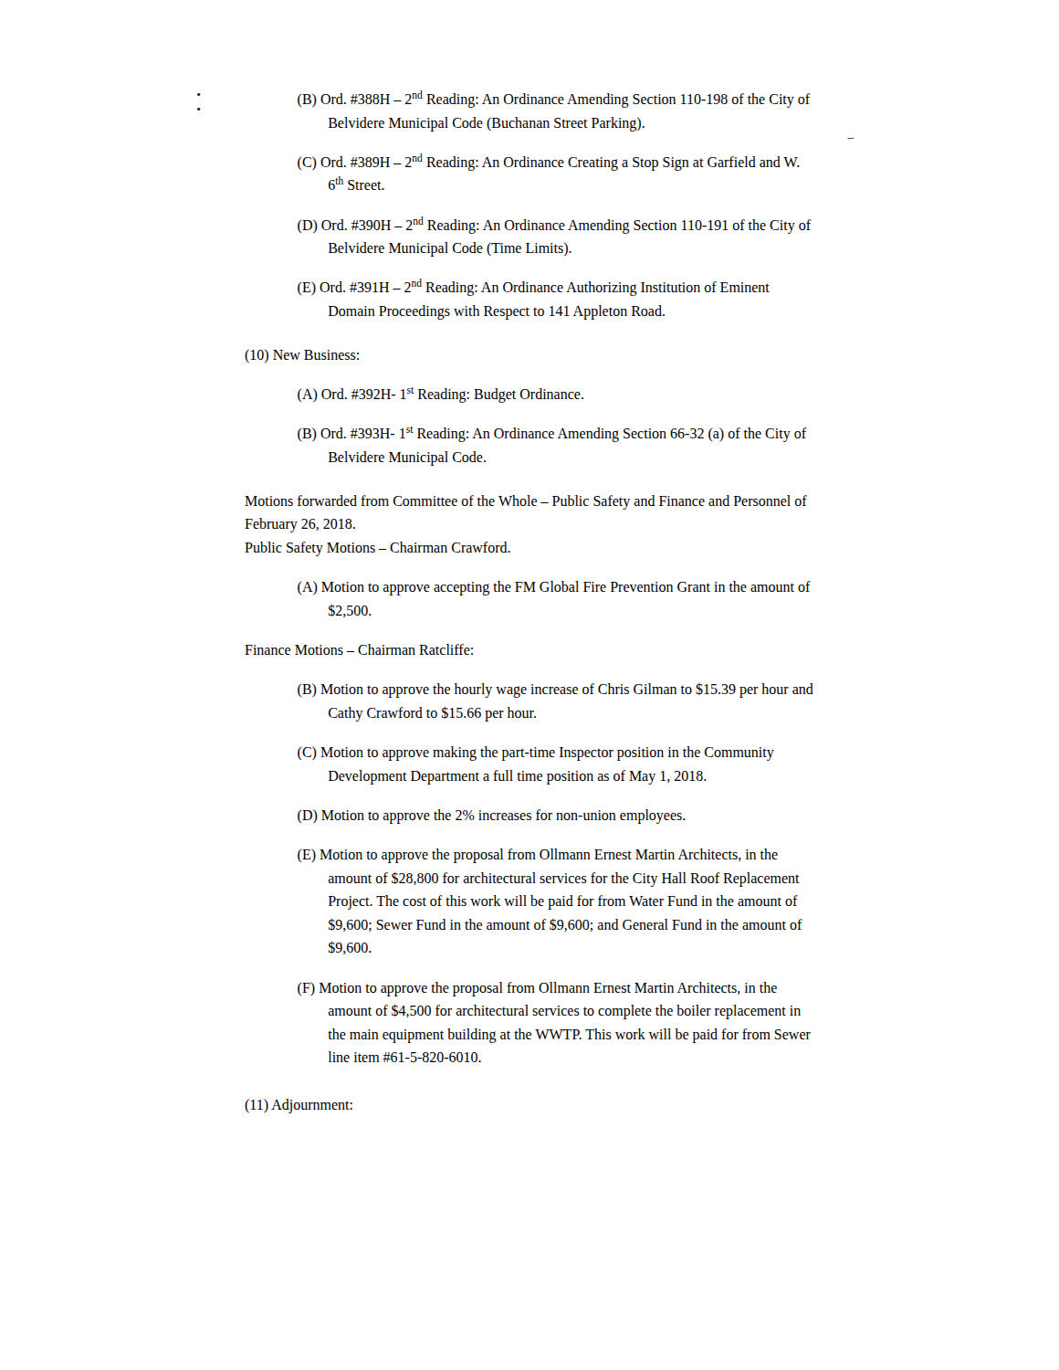•
•
–
(B) Ord. #388H – 2nd Reading: An Ordinance Amending Section 110-198 of the City of Belvidere Municipal Code (Buchanan Street Parking).
(C) Ord. #389H – 2nd Reading: An Ordinance Creating a Stop Sign at Garfield and W. 6th Street.
(D) Ord. #390H – 2nd Reading: An Ordinance Amending Section 110-191 of the City of Belvidere Municipal Code (Time Limits).
(E) Ord. #391H – 2nd Reading: An Ordinance Authorizing Institution of Eminent Domain Proceedings with Respect to 141 Appleton Road.
(10) New Business:
(A) Ord. #392H- 1st Reading: Budget Ordinance.
(B) Ord. #393H- 1st Reading: An Ordinance Amending Section 66-32 (a) of the City of Belvidere Municipal Code.
Motions forwarded from Committee of the Whole – Public Safety and Finance and Personnel of February 26, 2018.
Public Safety Motions – Chairman Crawford.
(A) Motion to approve accepting the FM Global Fire Prevention Grant in the amount of $2,500.
Finance Motions – Chairman Ratcliffe:
(B) Motion to approve the hourly wage increase of Chris Gilman to $15.39 per hour and Cathy Crawford to $15.66 per hour.
(C) Motion to approve making the part-time Inspector position in the Community Development Department a full time position as of May 1, 2018.
(D) Motion to approve the 2% increases for non-union employees.
(E) Motion to approve the proposal from Ollmann Ernest Martin Architects, in the amount of $28,800 for architectural services for the City Hall Roof Replacement Project. The cost of this work will be paid for from Water Fund in the amount of $9,600; Sewer Fund in the amount of $9,600; and General Fund in the amount of $9,600.
(F) Motion to approve the proposal from Ollmann Ernest Martin Architects, in the amount of $4,500 for architectural services to complete the boiler replacement in the main equipment building at the WWTP. This work will be paid for from Sewer line item #61-5-820-6010.
(11) Adjournment: